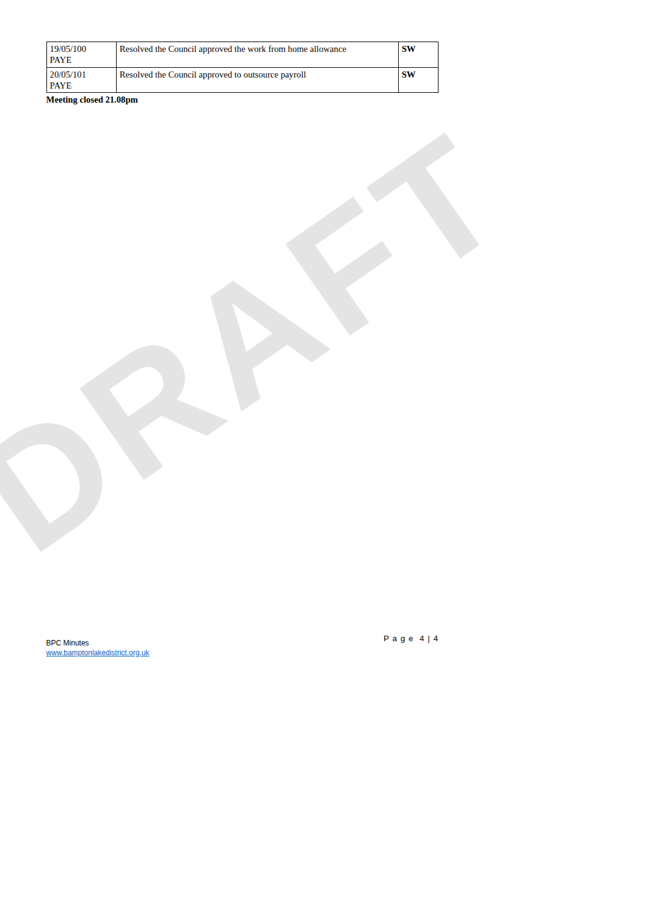DRAFT
| 19/05/100 PAYE | Resolved the Council approved the work from home allowance | SW |
| 20/05/101 PAYE | Resolved the Council approved to outsource payroll | SW |
Meeting closed 21.08pm
P a g e 4 | 4
BPC Minutes
www.bamptonlakedistrict.org.uk